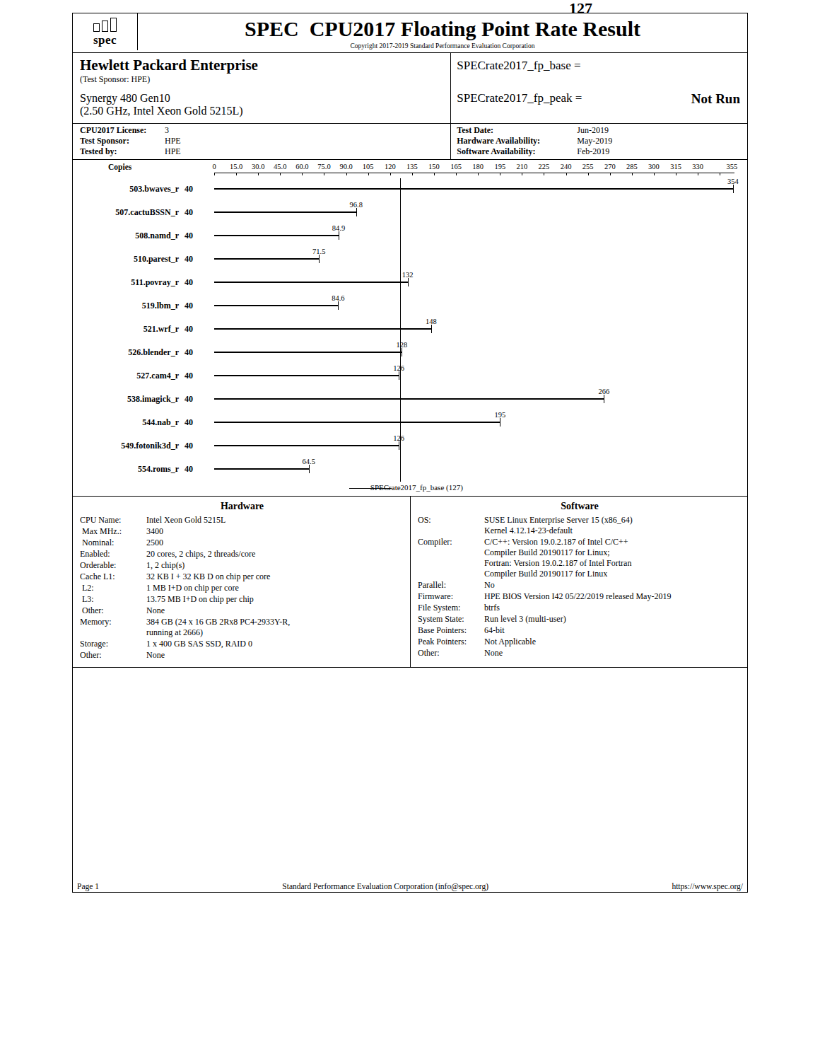spec
SPEC CPU2017 Floating Point Rate Result
Copyright 2017-2019 Standard Performance Evaluation Corporation
Hewlett Packard Enterprise
(Test Sponsor: HPE)
Synergy 480 Gen10
(2.50 GHz, Intel Xeon Gold 5215L)
SPECrate2017_fp_base = 127
SPECrate2017_fp_peak = Not Run
CPU2017 License: 3
Test Sponsor: HPE
Tested by: HPE
Test Date: Jun-2019
Hardware Availability: May-2019
Software Availability: Feb-2019
Copies
0 15.0 30.0 45.0 60.0 75.0 90.0 105 120 135 150 165 180 195 210 225 240 255 270 285 300 315 330 355
503.bwaves_r
40
354
507.cactuBSSN_r
40
96.8
508.namd_r
40
84.9
510.parest_r
40
71.5
511.povray_r
40
132
519.lbm_r
40
84.6
521.wrf_r
40
148
526.blender_r
40
128
527.cam4_r
40
126
538.imagick_r
40
266
544.nab_r
40
195
549.fotonik3d_r
40
126
554.roms_r
40
64.5
SPECrate2017_fp_base (127)
Hardware
| CPU Name: | Intel Xeon Gold 5215L |
| Max MHz.: | 3400 |
| Nominal: | 2500 |
| Enabled: | 20 cores, 2 chips, 2 threads/core |
| Orderable: | 1, 2 chip(s) |
| Cache L1: | 32 KB I + 32 KB D on chip per core |
| L2: | 1 MB I+D on chip per core |
| L3: | 13.75 MB I+D on chip per chip |
| Other: | None |
| Memory: | 384 GB (24 x 16 GB 2Rx8 PC4-2933Y-R, running at 2666) |
| Storage: | 1 x 400 GB SAS SSD, RAID 0 |
| Other: | None |
Software
| OS: | SUSE Linux Enterprise Server 15 (x86_64) Kernel 4.12.14-23-default |
| Compiler: | C/C++: Version 19.0.2.187 of Intel C/C++ Compiler Build 20190117 for Linux; Fortran: Version 19.0.2.187 of Intel Fortran Compiler Build 20190117 for Linux |
| Parallel: | No |
| Firmware: | HPE BIOS Version I42 05/22/2019 released May-2019 |
| File System: | btrfs |
| System State: | Run level 3 (multi-user) |
| Base Pointers: | 64-bit |
| Peak Pointers: | Not Applicable |
| Other: | None |
Page 1
Standard Performance Evaluation Corporation (info@spec.org)
https://www.spec.org/